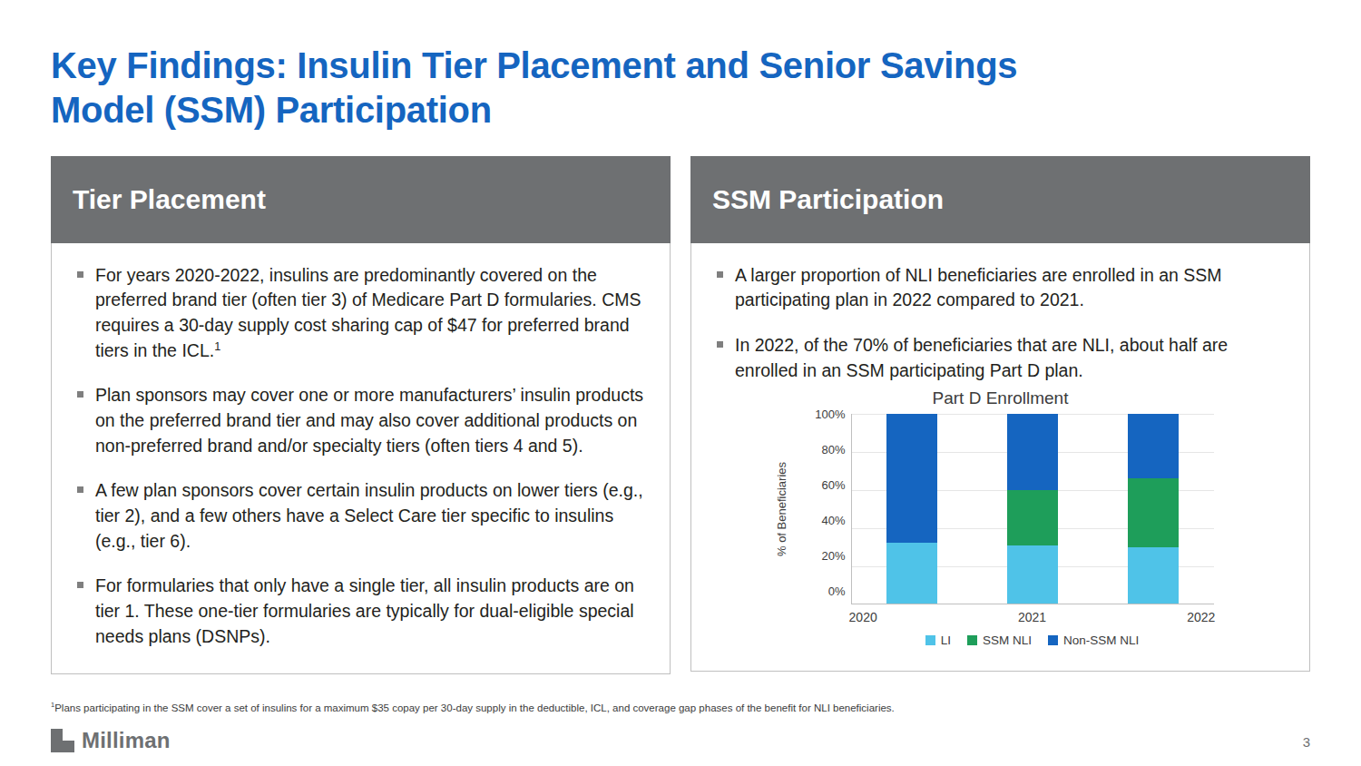Key Findings: Insulin Tier Placement and Senior Savings
Model (SSM) Participation
Tier Placement
For years 2020-2022, insulins are predominantly covered on the preferred brand tier (often tier 3) of Medicare Part D formularies. CMS requires a 30-day supply cost sharing cap of $47 for preferred brand tiers in the ICL.1
Plan sponsors may cover one or more manufacturers’ insulin products on the preferred brand tier and may also cover additional products on non-preferred brand and/or specialty tiers (often tiers 4 and 5).
A few plan sponsors cover certain insulin products on lower tiers (e.g., tier 2), and a few others have a Select Care tier specific to insulins (e.g., tier 6).
For formularies that only have a single tier, all insulin products are on tier 1. These one-tier formularies are typically for dual-eligible special needs plans (DSNPs).
SSM Participation
A larger proportion of NLI beneficiaries are enrolled in an SSM participating plan in 2022 compared to 2021.
In 2022, of the 70% of beneficiaries that are NLI, about half are enrolled in an SSM participating Part D plan.
Part D Enrollment
% of Beneficiaries 100% 80% 60% 40% 20% 0%
2020
2021
2022
LI SSM NLI Non-SSM NLI
1Plans participating in the SSM cover a set of insulins for a maximum $35 copay per 30-day supply in the deductible, ICL, and coverage gap phases of the benefit for NLI beneficiaries.
Milliman
3